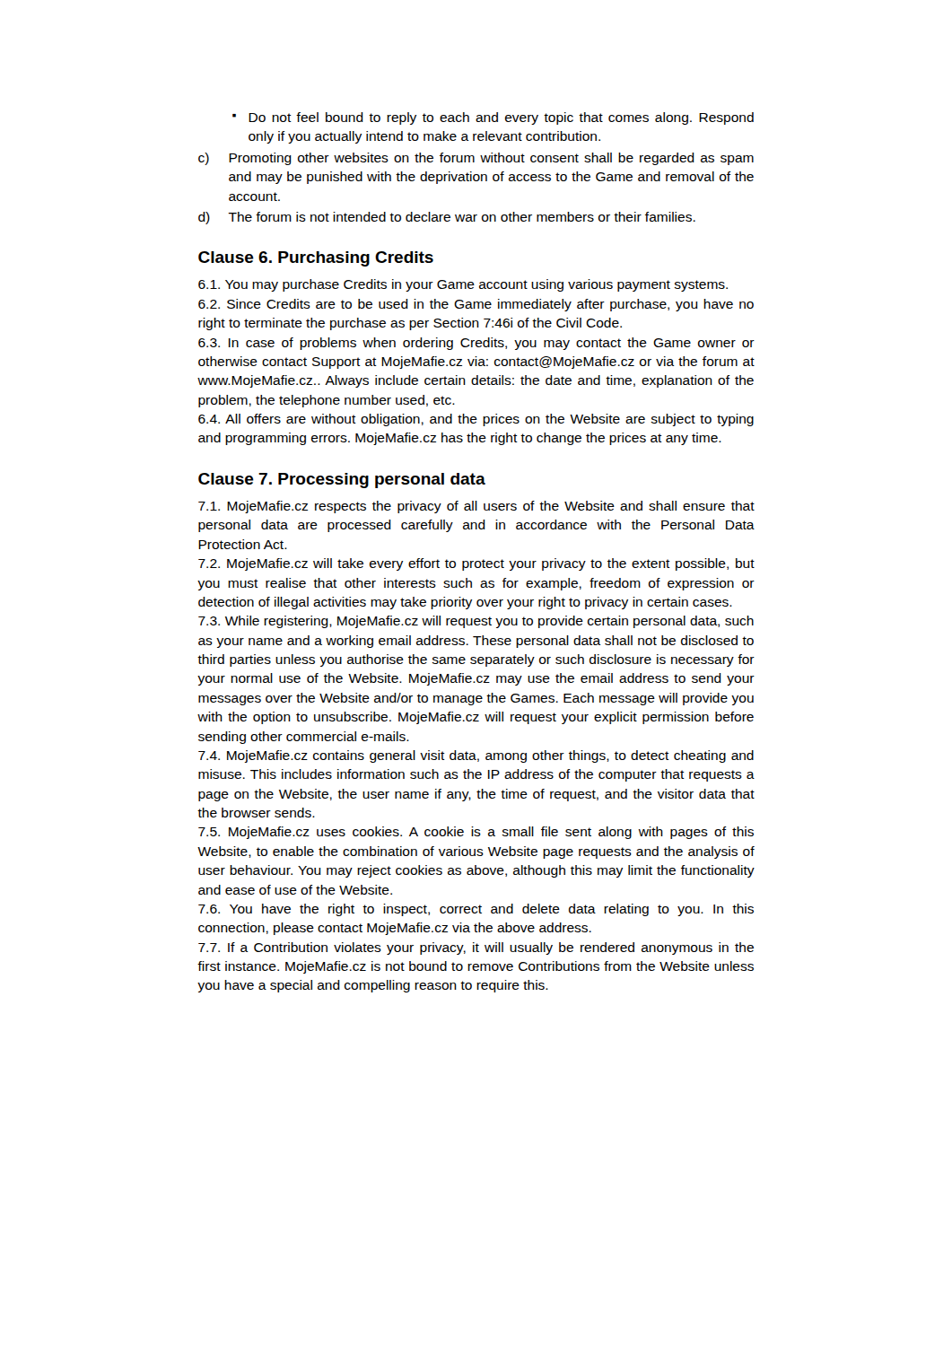Do not feel bound to reply to each and every topic that comes along. Respond only if you actually intend to make a relevant contribution.
c) Promoting other websites on the forum without consent shall be regarded as spam and may be punished with the deprivation of access to the Game and removal of the account.
d) The forum is not intended to declare war on other members or their families.
Clause 6. Purchasing Credits
6.1. You may purchase Credits in your Game account using various payment systems.
6.2. Since Credits are to be used in the Game immediately after purchase, you have no right to terminate the purchase as per Section 7:46i of the Civil Code.
6.3. In case of problems when ordering Credits, you may contact the Game owner or otherwise contact Support at MojeMafie.cz via: contact@MojeMafie.cz or via the forum at www.MojeMafie.cz.. Always include certain details: the date and time, explanation of the problem, the telephone number used, etc.
6.4. All offers are without obligation, and the prices on the Website are subject to typing and programming errors. MojeMafie.cz has the right to change the prices at any time.
Clause 7. Processing personal data
7.1. MojeMafie.cz respects the privacy of all users of the Website and shall ensure that personal data are processed carefully and in accordance with the Personal Data Protection Act.
7.2. MojeMafie.cz will take every effort to protect your privacy to the extent possible, but you must realise that other interests such as for example, freedom of expression or detection of illegal activities may take priority over your right to privacy in certain cases.
7.3. While registering, MojeMafie.cz will request you to provide certain personal data, such as your name and a working email address. These personal data shall not be disclosed to third parties unless you authorise the same separately or such disclosure is necessary for your normal use of the Website. MojeMafie.cz may use the email address to send your messages over the Website and/or to manage the Games. Each message will provide you with the option to unsubscribe. MojeMafie.cz will request your explicit permission before sending other commercial e-mails.
7.4. MojeMafie.cz contains general visit data, among other things, to detect cheating and misuse. This includes information such as the IP address of the computer that requests a page on the Website, the user name if any, the time of request, and the visitor data that the browser sends.
7.5. MojeMafie.cz uses cookies. A cookie is a small file sent along with pages of this Website, to enable the combination of various Website page requests and the analysis of user behaviour. You may reject cookies as above, although this may limit the functionality and ease of use of the Website.
7.6. You have the right to inspect, correct and delete data relating to you. In this connection, please contact MojeMafie.cz via the above address.
7.7. If a Contribution violates your privacy, it will usually be rendered anonymous in the first instance. MojeMafie.cz is not bound to remove Contributions from the Website unless you have a special and compelling reason to require this.